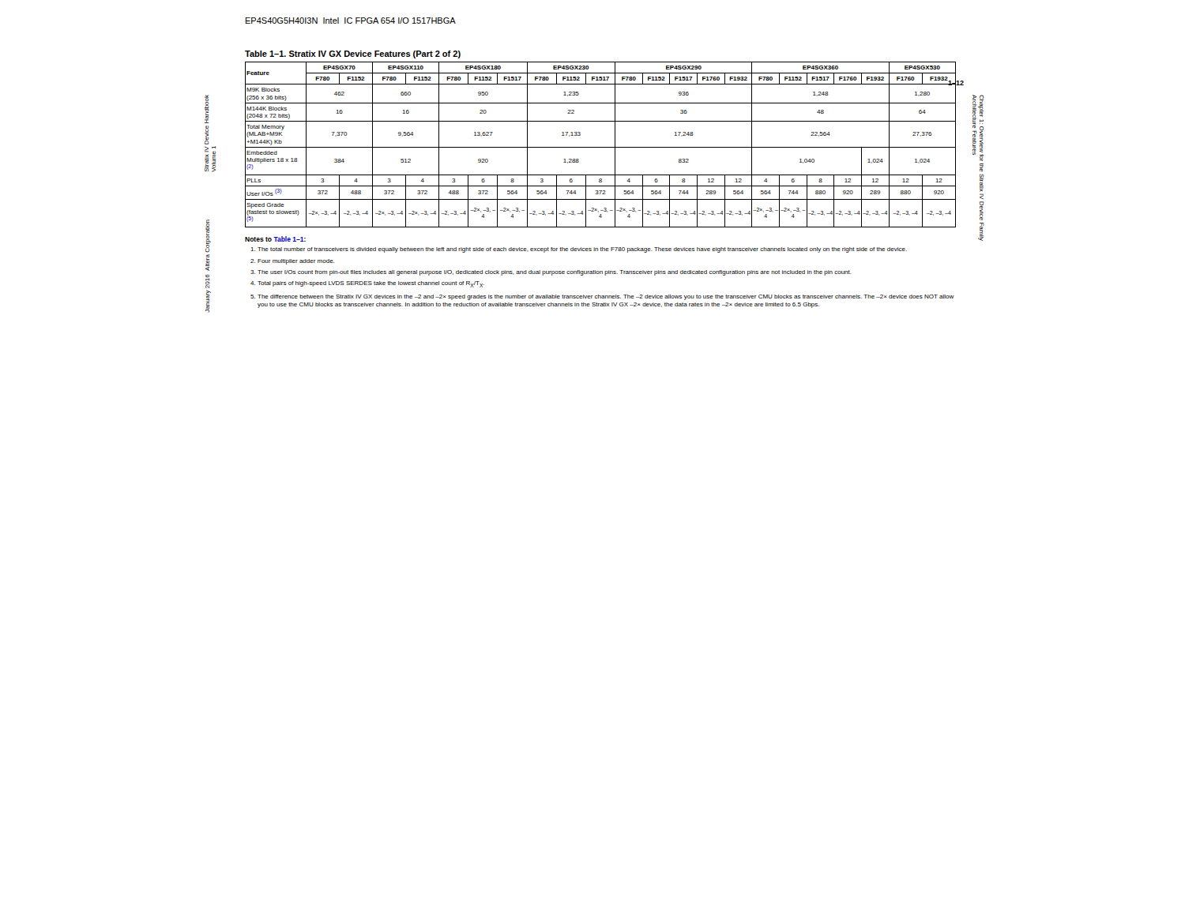EP4S40G5H40I3N Intel IC FPGA 654 I/O 1517HBGA
1–12
Stratix IV Device Handbook
Volume 1
Chapter 1: Overview for the Stratix IV Device Family
Architecture Features
January 2016 Altera Corporation
Table 1–1. Stratix IV GX Device Features (Part 2 of 2)
| Feature | EP4SGX70 | EP4SGX110 | EP4SGX180 | EP4SGX230 | EP4SGX290 | EP4SGX360 | EP4SGX530 |
| --- | --- | --- | --- | --- | --- | --- | --- |
| F780 | F1152 | F780 | F1152 | F780 | F1152 | F1517 | F780 | F1152 | F1517 | F780 | F1152 | F1517 | F1760 | F1932 | F780 | F1152 | F1517 | F1760 | F1932 | F1760 | F1932 |
| M9K Blocks (256 x 36 bits) | 462 | 660 | 950 | 1,235 | 936 | 1,248 | 1,280 |
| M144K Blocks (2048 x 72 bits) | 16 | 16 | 20 | 22 | 36 | 48 | 64 |
| Total Memory (MLAB+M9K +M144K) Kb | 7,370 | 9,564 | 13,627 | 17,133 | 17,248 | 22,564 | 27,376 |
| Embedded Multipliers 18 x 18 (2) | 384 | 512 | 920 | 1,288 | 832 | 1,040 | 1,024 | 1,024 |
| PLLs | 3 | 4 | 3 | 4 | 3 | 6 | 8 | 3 | 6 | 8 | 4 | 6 | 8 | 12 | 12 | 4 | 6 | 8 | 12 | 12 | 12 | 12 |
| User I/Os (3) | 372 | 488 | 372 | 372 | 488 | 372 | 564 | 564 | 744 | 372 | 564 | 564 | 744 | 289 | 564 | 564 | 744 | 880 | 920 | 289 | 880 | 920 |
| Speed Grade (fastest to slowest) (5) | –2×, –3, –4 | –2, –3, –4 | –2×, –3, –4 | –2×, –3, –4 | –2, –3, –4 | –2×, –3, –4 | –2×, –3, –4 | –2, –3, –4 | –2, –3, –4 | –2×, –3, –4 | –2×, –3, –4 | –2, –3, –4 | –2, –3, –4 | –2, –3, –4 | –2, –3, –4 | –2×, –3, –4 | –2×, –3, –4 | –2, –3, –4 | –2, –3, –4 | –2, –3, –4 | –2, –3, –4 | –2, –3, –4 |
Notes to Table 1–1:
The total number of transceivers is divided equally between the left and right side of each device, except for the devices in the F780 package. These devices have eight transceiver channels located only on the right side of the device.
Four multiplier adder mode.
The user I/Os count from pin-out files includes all general purpose I/O, dedicated clock pins, and dual purpose configuration pins. Transceiver pins and dedicated configuration pins are not included in the pin count.
Total pairs of high-speed LVDS SERDES take the lowest channel count of RX/TX.
The difference between the Stratix IV GX devices in the –2 and –2× speed grades is the number of available transceiver channels. The –2 device allows you to use the transceiver CMU blocks as transceiver channels. The –2× device does NOT allow you to use the CMU blocks as transceiver channels. In addition to the reduction of available transceiver channels in the Stratix IV GX –2× device, the data rates in the –2× device are limited to 6.5 Gbps.